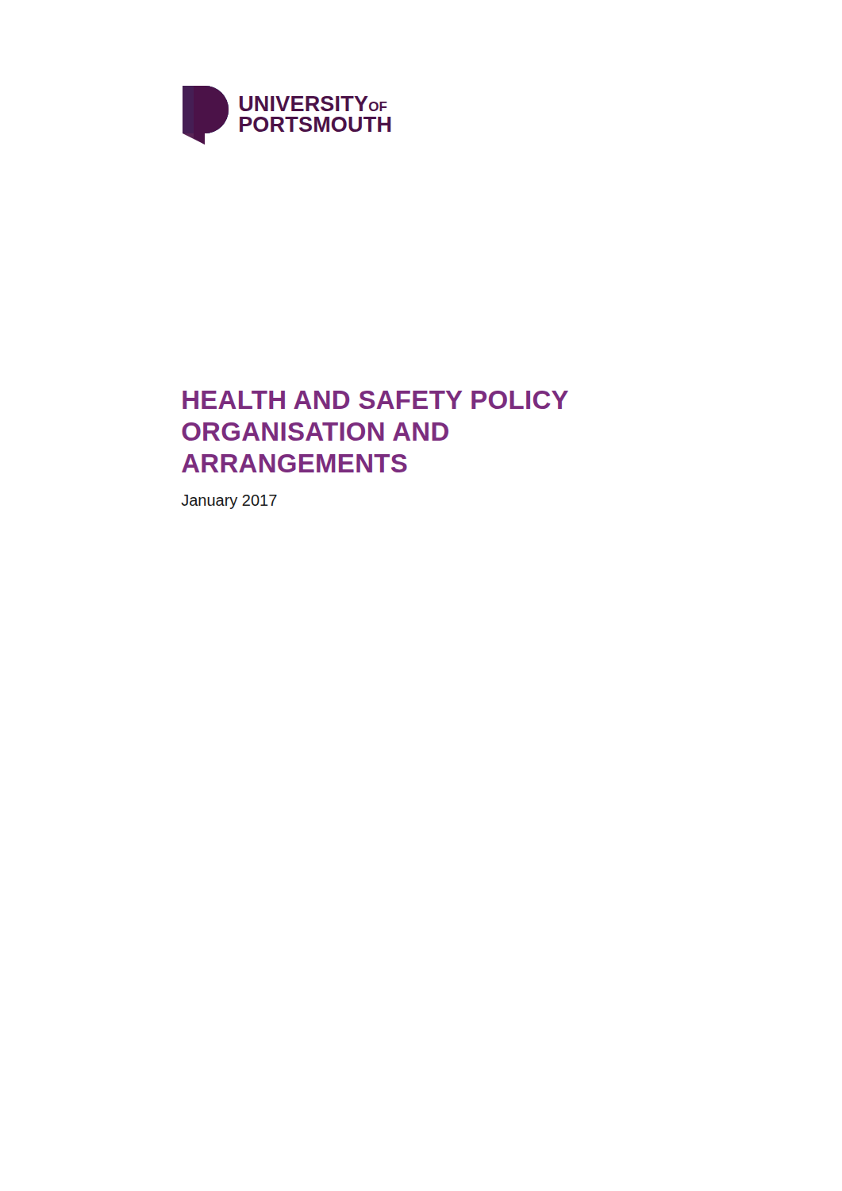UNIVERSITYOF PORTSMOUTH
HEALTH AND SAFETY POLICY ORGANISATION AND ARRANGEMENTS
January 2017